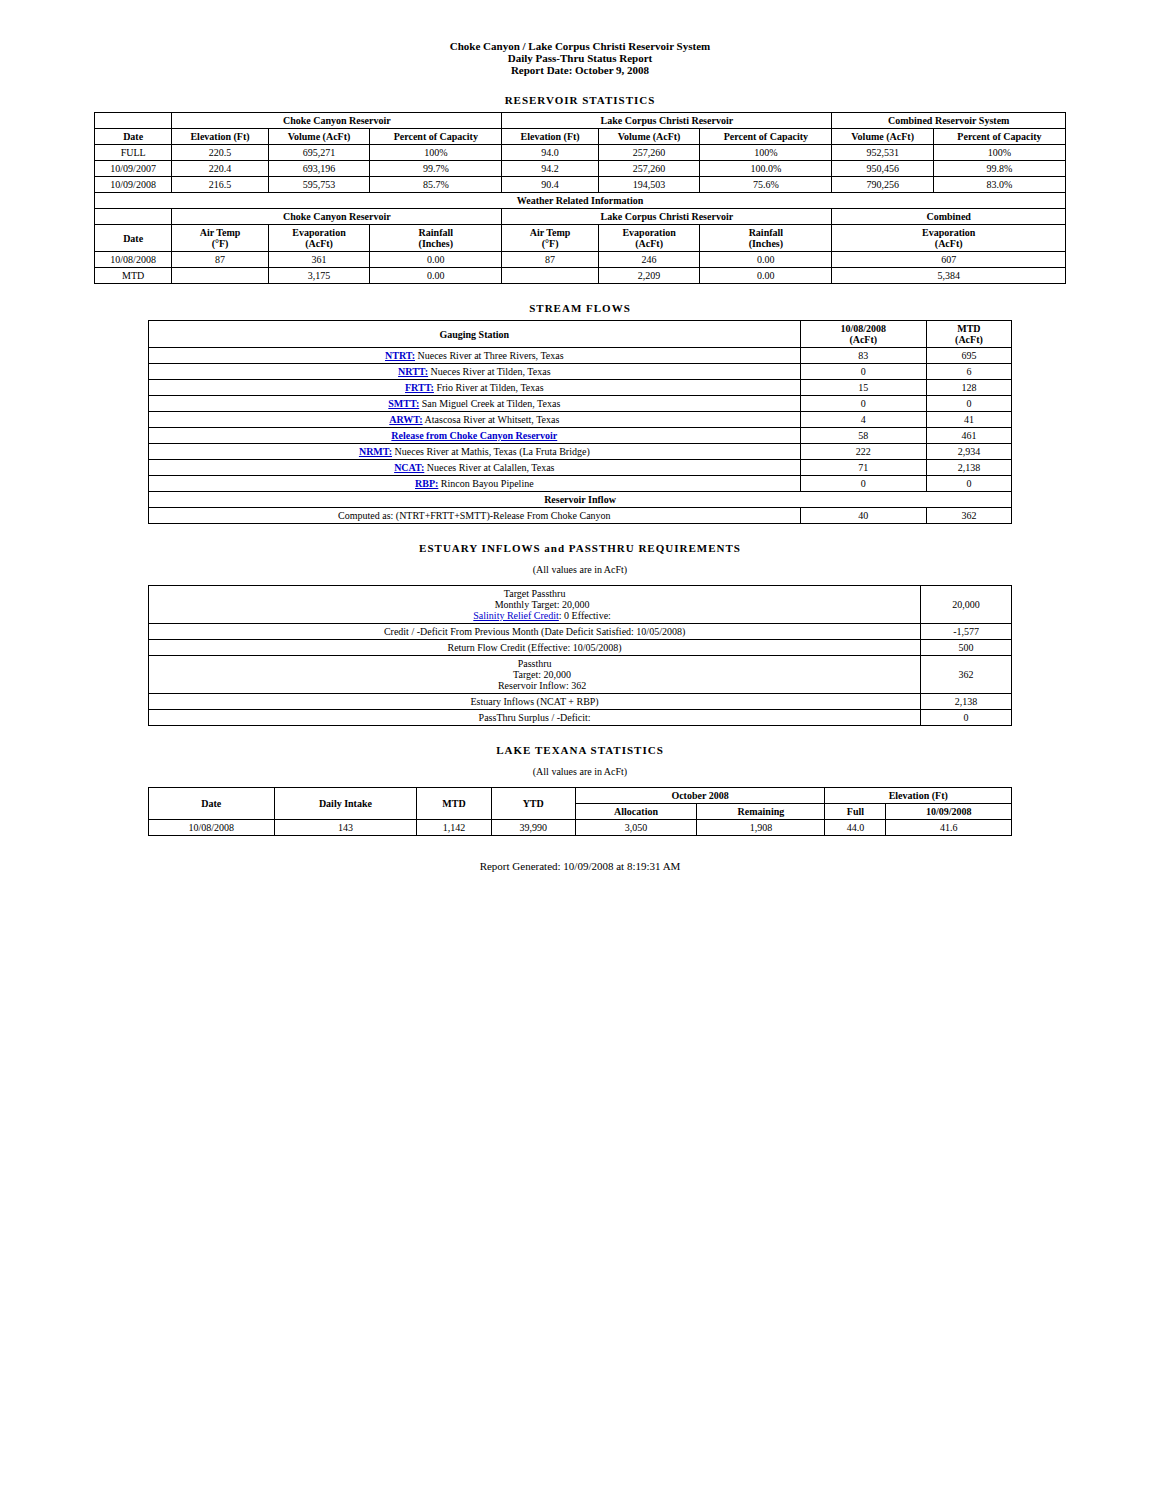Choke Canyon / Lake Corpus Christi Reservoir System
Daily Pass-Thru Status Report
Report Date: October 9, 2008
RESERVOIR STATISTICS
| | Choke Canyon Reservoir | Lake Corpus Christi Reservoir | Combined Reservoir System |
| --- | --- | --- | --- |
| Date | Elevation (Ft) | Volume (AcFt) | Percent of Capacity | Elevation (Ft) | Volume (AcFt) | Percent of Capacity | Volume (AcFt) | Percent of Capacity |
| FULL | 220.5 | 695,271 | 100% | 94.0 | 257,260 | 100% | 952,531 | 100% |
| 10/09/2007 | 220.4 | 693,196 | 99.7% | 94.2 | 257,260 | 100.0% | 950,456 | 99.8% |
| 10/09/2008 | 216.5 | 595,753 | 85.7% | 90.4 | 194,503 | 75.6% | 790,256 | 83.0% |
| Weather Related Information |
| | Choke Canyon Reservoir | Lake Corpus Christi Reservoir | Combined |
| Date | Air Temp (°F) | Evaporation (AcFt) | Rainfall (Inches) | Air Temp (°F) | Evaporation (AcFt) | Rainfall (Inches) | Evaporation (AcFt) |
| 10/08/2008 | 87 | 361 | 0.00 | 87 | 246 | 0.00 | 607 |
| MTD | | 3,175 | 0.00 | | 2,209 | 0.00 | 5,384 |
STREAM FLOWS
| Gauging Station | 10/08/2008 (AcFt) | MTD (AcFt) |
| --- | --- | --- |
| NTRT: Nueces River at Three Rivers, Texas | 83 | 695 |
| NRTT: Nueces River at Tilden, Texas | 0 | 6 |
| FRTT: Frio River at Tilden, Texas | 15 | 128 |
| SMTT: San Miguel Creek at Tilden, Texas | 0 | 0 |
| ARWT: Atascosa River at Whitsett, Texas | 4 | 41 |
| Release from Choke Canyon Reservoir | 58 | 461 |
| NRMT: Nueces River at Mathis, Texas (La Fruta Bridge) | 222 | 2,934 |
| NCAT: Nueces River at Calallen, Texas | 71 | 2,138 |
| RBP: Rincon Bayou Pipeline | 0 | 0 |
| Reservoir Inflow |
| Computed as: (NTRT+FRTT+SMTT)-Release From Choke Canyon | 40 | 362 |
ESTUARY INFLOWS and PASSTHRU REQUIREMENTS
(All values are in AcFt)
| Target Passthru Monthly Target: 20,000 Salinity Relief Credit : 0 Effective: | 20,000 |
| Credit / -Deficit From Previous Month (Date Deficit Satisfied: 10/05/2008) | -1,577 |
| Return Flow Credit (Effective: 10/05/2008) | 500 |
| Passthru Target: 20,000 Reservoir Inflow: 362 | 362 |
| Estuary Inflows (NCAT + RBP) | 2,138 |
| PassThru Surplus / -Deficit: | 0 |
LAKE TEXANA STATISTICS
(All values are in AcFt)
| Date | Daily Intake | MTD | YTD | October 2008 | Elevation (Ft) |
| --- | --- | --- | --- | --- | --- |
| Allocation | Remaining | Full | 10/09/2008 |
| 10/08/2008 | 143 | 1,142 | 39,990 | 3,050 | 1,908 | 44.0 | 41.6 |
Report Generated: 10/09/2008 at 8:19:31 AM